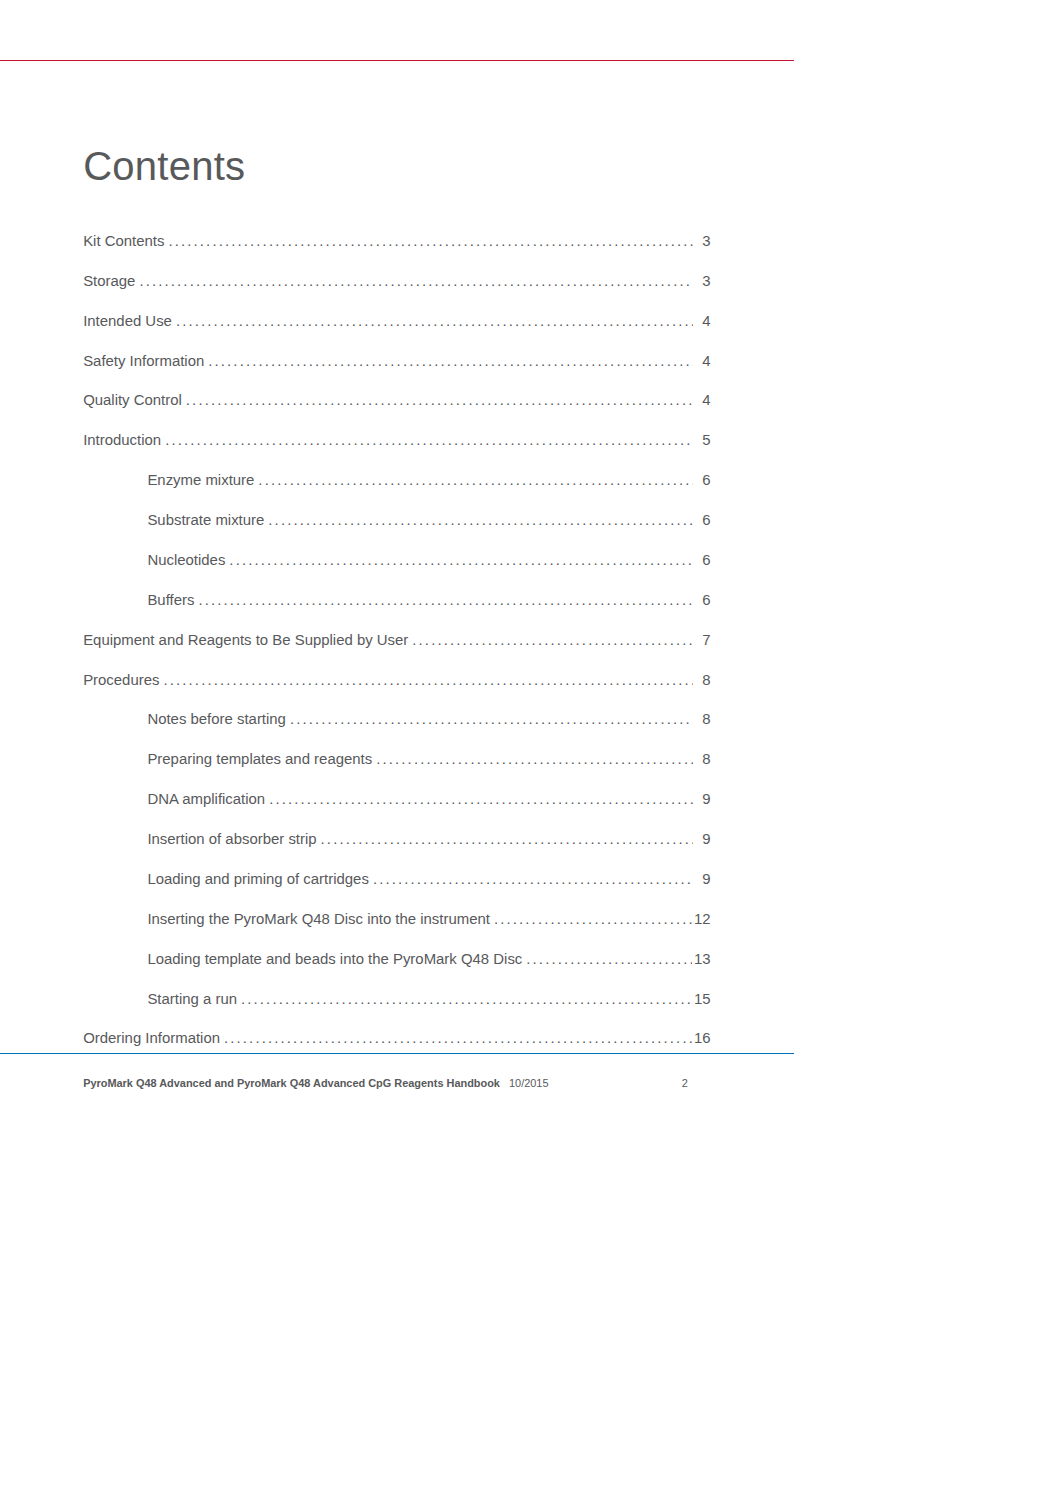Contents
Kit Contents .................................................................................................................. 3
Storage .................................................................................................................. 3
Intended Use .................................................................................................................. 4
Safety Information .................................................................................................................. 4
Quality Control .................................................................................................................. 4
Introduction .................................................................................................................. 5
Enzyme mixture .................................................................................................................. 6
Substrate mixture .................................................................................................................. 6
Nucleotides .................................................................................................................. 6
Buffers .................................................................................................................. 6
Equipment and Reagents to Be Supplied by User .................................................................................................................. 7
Procedures .................................................................................................................. 8
Notes before starting .................................................................................................................. 8
Preparing templates and reagents .................................................................................................................. 8
DNA amplification .................................................................................................................. 9
Insertion of absorber strip .................................................................................................................. 9
Loading and priming of cartridges .................................................................................................................. 9
Inserting the PyroMark Q48 Disc into the instrument .................................................................................................................. 12
Loading template and beads into the PyroMark Q48 Disc .................................................................................................................. 13
Starting a run .................................................................................................................. 15
Ordering Information .................................................................................................................. 16
PyroMark Q48 Advanced and PyroMark Q48 Advanced CpG Reagents Handbook 10/2015
2